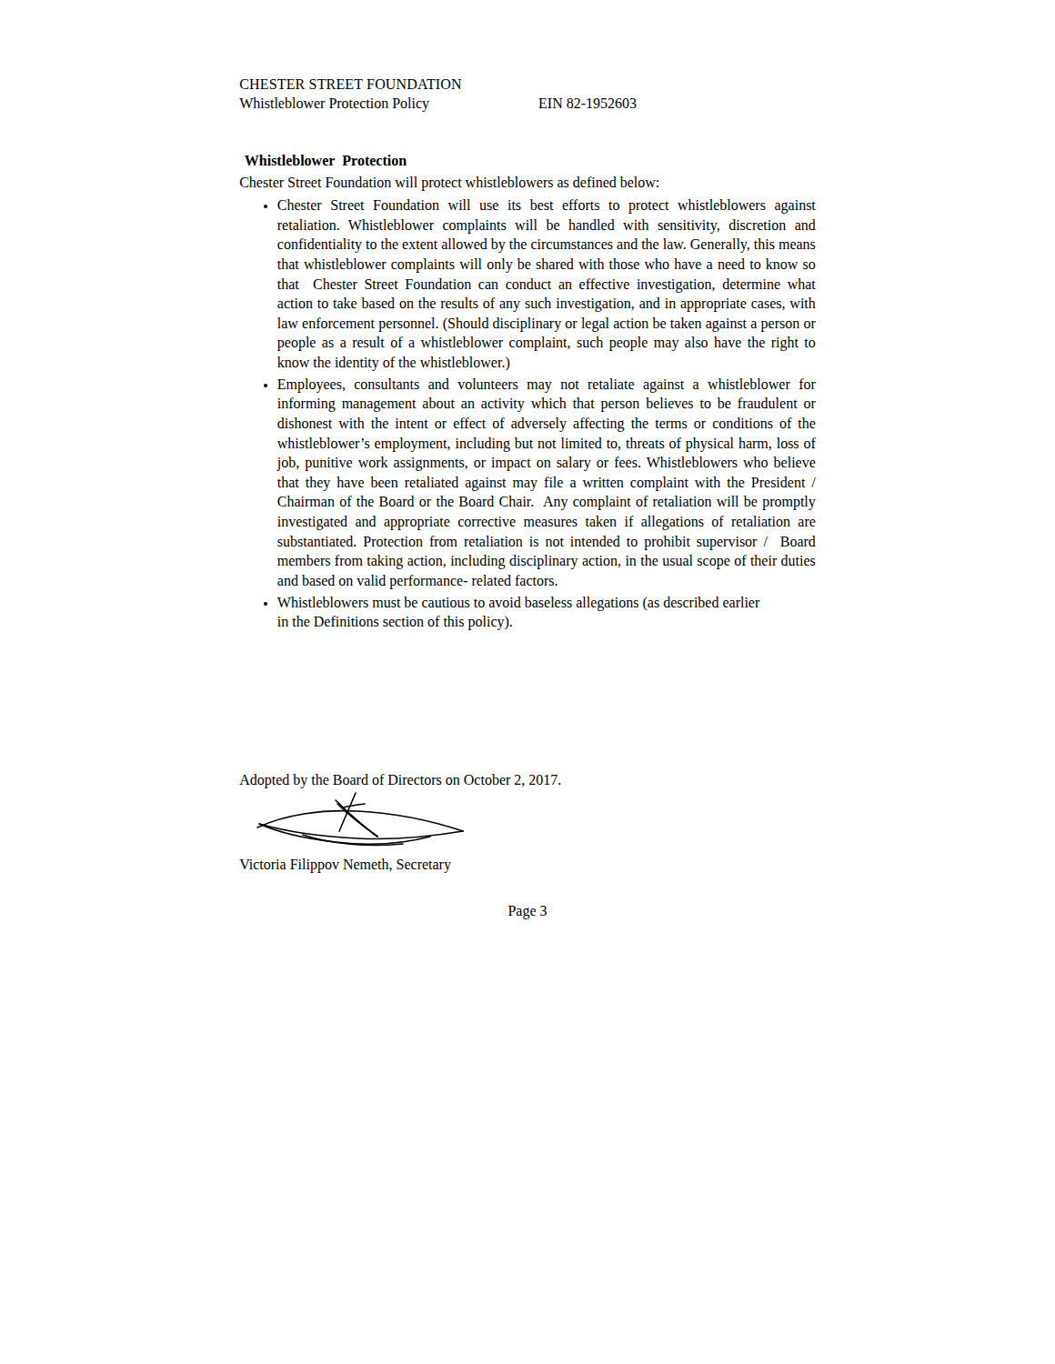CHESTER STREET FOUNDATION
Whistleblower Protection Policy EIN 82-1952603
Whistleblower Protection
Chester Street Foundation will protect whistleblowers as defined below:
Chester Street Foundation will use its best efforts to protect whistleblowers against retaliation. Whistleblower complaints will be handled with sensitivity, discretion and confidentiality to the extent allowed by the circumstances and the law. Generally, this means that whistleblower complaints will only be shared with those who have a need to know so that Chester Street Foundation can conduct an effective investigation, determine what action to take based on the results of any such investigation, and in appropriate cases, with law enforcement personnel. (Should disciplinary or legal action be taken against a person or people as a result of a whistleblower complaint, such people may also have the right to know the identity of the whistleblower.)
Employees, consultants and volunteers may not retaliate against a whistleblower for informing management about an activity which that person believes to be fraudulent or dishonest with the intent or effect of adversely affecting the terms or conditions of the whistleblower’s employment, including but not limited to, threats of physical harm, loss of job, punitive work assignments, or impact on salary or fees. Whistleblowers who believe that they have been retaliated against may file a written complaint with the President / Chairman of the Board or the Board Chair. Any complaint of retaliation will be promptly investigated and appropriate corrective measures taken if allegations of retaliation are substantiated. Protection from retaliation is not intended to prohibit supervisor / Board members from taking action, including disciplinary action, in the usual scope of their duties and based on valid performance- related factors.
Whistleblowers must be cautious to avoid baseless allegations (as described earlier
in the Definitions section of this policy).
Adopted by the Board of Directors on October 2, 2017.
Handwritten signature
Victoria Filippov Nemeth, Secretary
Page 3